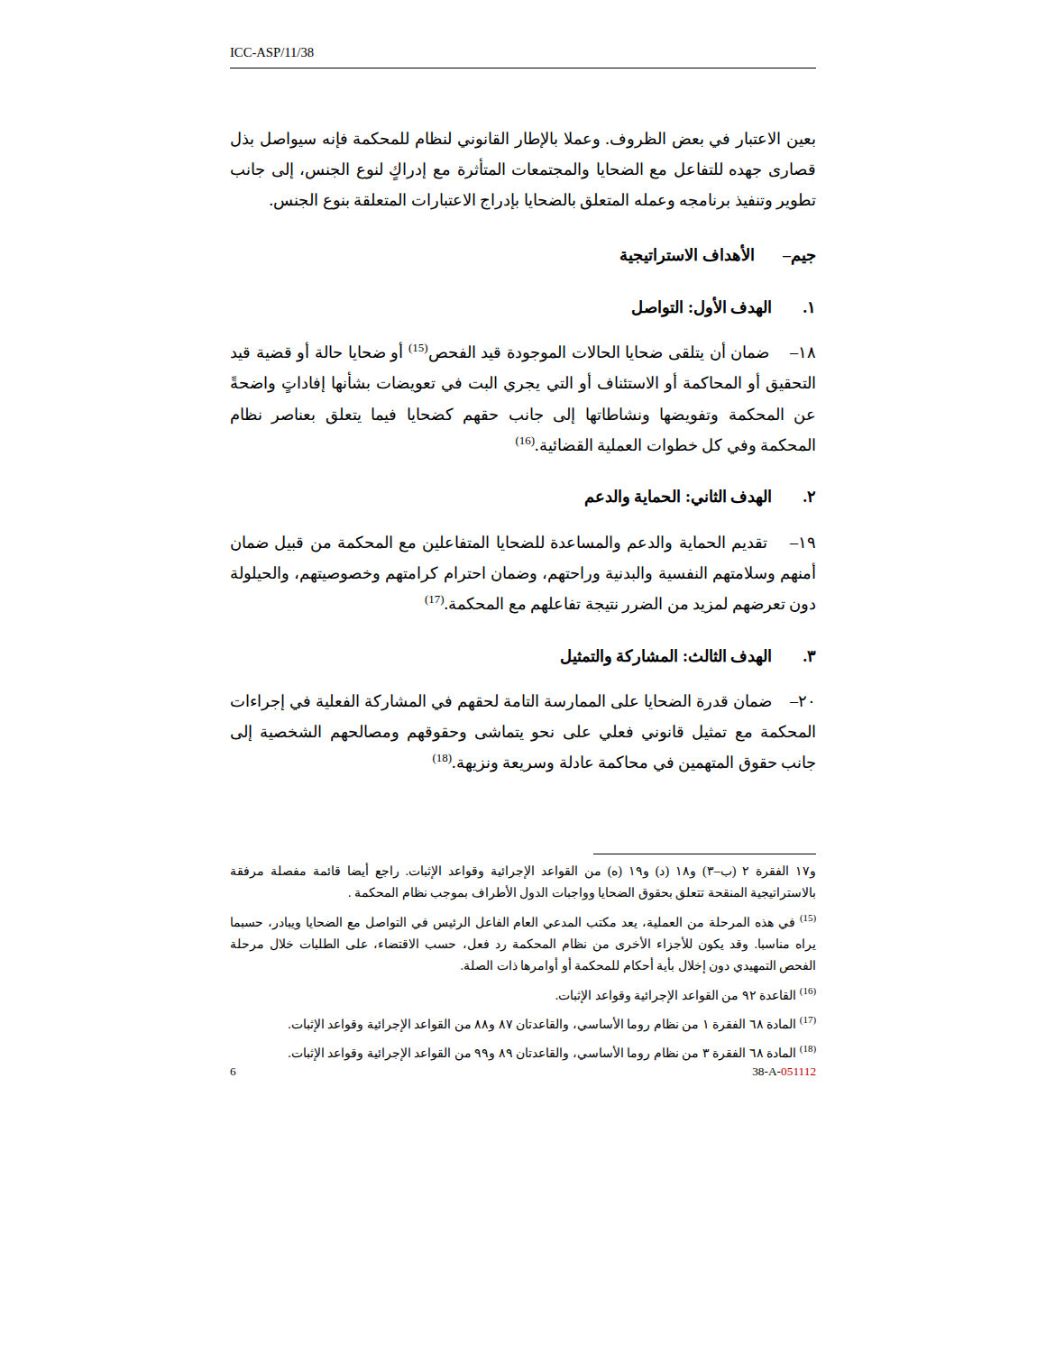ICC-ASP/11/38
بعين الاعتبار في بعض الظروف. وعملا بالإطار القانوني لنظام للمحكمة فإنه سيواصل بذل قصارى جهده للتفاعل مع الضحايا والمجتمعات المتأثرة مع إدراكٍ لنوع الجنس، إلى جانب تطوير وتنفيذ برنامجه وعمله المتعلق بالضحايا بإدراج الاعتبارات المتعلقة بنوع الجنس.
جيم– الأهداف الاستراتيجية
١. الهدف الأول: التواصل
١٨– ضمان أن يتلقى ضحايا الحالات الموجودة قيد الفحص(15) أو ضحايا حالة أو قضية قيد التحقيق أو المحاكمة أو الاستئناف أو التي يجري البت في تعويضات بشأنها إفاداتٍ واضحةً عن المحكمة وتفويضها ونشاطاتها إلى جانب حقهم كضحايا فيما يتعلق بعناصر نظام المحكمة وفي كل خطوات العملية القضائية.(16)
٢. الهدف الثاني: الحماية والدعم
١٩– تقديم الحماية والدعم والمساعدة للضحايا المتفاعلين مع المحكمة من قبيل ضمان أمنهم وسلامتهم النفسية والبدنية وراحتهم، وضمان احترام كرامتهم وخصوصيتهم، والحيلولة دون تعرضهم لمزيد من الضرر نتيجة تفاعلهم مع المحكمة.(17)
٣. الهدف الثالث: المشاركة والتمثيل
٢٠– ضمان قدرة الضحايا على الممارسة التامة لحقهم في المشاركة الفعلية في إجراءات المحكمة مع تمثيل قانوني فعلي على نحو يتماشى وحقوقهم ومصالحهم الشخصية إلى جانب حقوق المتهمين في محاكمة عادلة وسريعة ونزيهة.(18)
و١٧ الفقرة ٢ (ب–٣) و١٨ (د) و١٩ (ه) من القواعد الإجرائية وقواعد الإثبات. راجع أيضا قائمة مفصلة مرفقة بالاستراتيجية المنقحة تتعلق بحقوق الضحايا وواجبات الدول الأطراف بموجب نظام المحكمة .
(15) في هذه المرحلة من العملية، يعد مكتب المدعي العام الفاعل الرئيس في التواصل مع الضحايا ويبادر، حسبما يراه مناسبا. وقد يكون للأجزاء الأخرى من نظام المحكمة رد فعل، حسب الاقتضاء، على الطلبات خلال مرحلة الفحص التمهيدي دون إخلال بأية أحكام للمحكمة أو أوامرها ذات الصلة.
(16) القاعدة ٩٢ من القواعد الإجرائية وقواعد الإثبات.
(17) المادة ٦٨ الفقرة ١ من نظام روما الأساسي، والقاعدتان ٨٧ و٨٨ من القواعد الإجرائية وقواعد الإثبات.
(18) المادة ٦٨ الفقرة ٣ من نظام روما الأساسي، والقاعدتان ٨٩ و٩٩ من القواعد الإجرائية وقواعد الإثبات.
6 38-A-051112